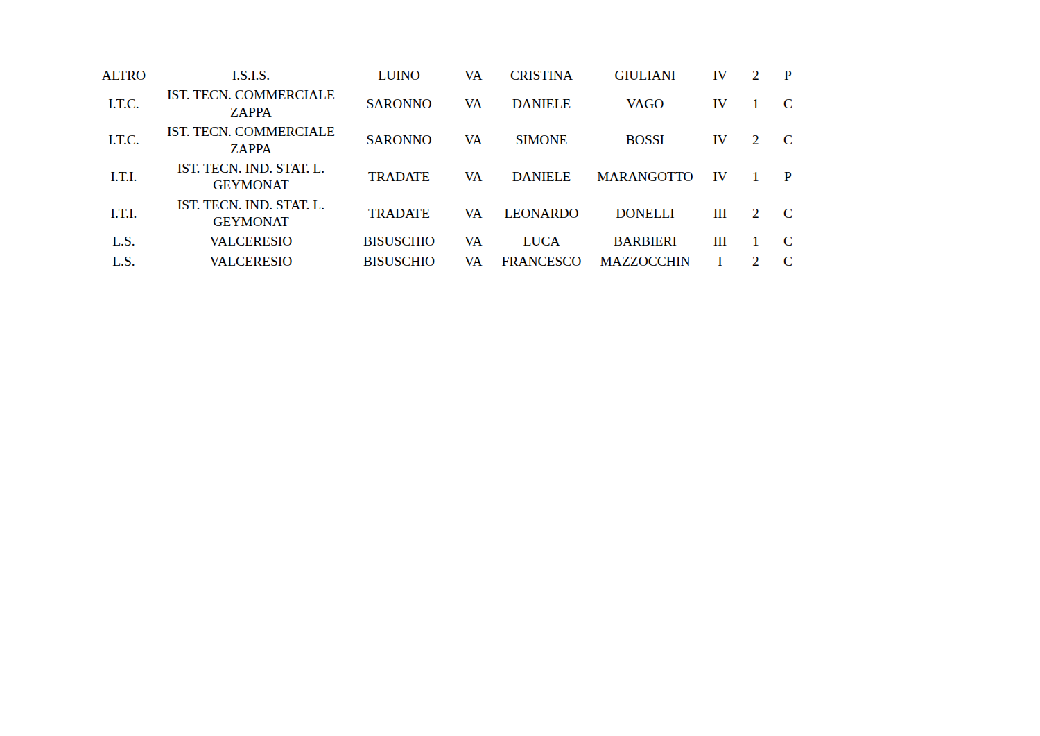| ALTRO | I.S.I.S. | LUINO | VA | CRISTINA | GIULIANI | IV | 2 | P |
| I.T.C. | IST. TECN. COMMERCIALE ZAPPA | SARONNO | VA | DANIELE | VAGO | IV | 1 | C |
| I.T.C. | IST. TECN. COMMERCIALE ZAPPA | SARONNO | VA | SIMONE | BOSSI | IV | 2 | C |
| I.T.I. | IST. TECN. IND. STAT. L. GEYMONAT | TRADATE | VA | DANIELE | MARANGOTTO | IV | 1 | P |
| I.T.I. | IST. TECN. IND. STAT. L. GEYMONAT | TRADATE | VA | LEONARDO | DONELLI | III | 2 | C |
| L.S. | VALCERESIO | BISUSCHIO | VA | LUCA | BARBIERI | III | 1 | C |
| L.S. | VALCERESIO | BISUSCHIO | VA | FRANCESCO | MAZZOCCHIN | I | 2 | C |